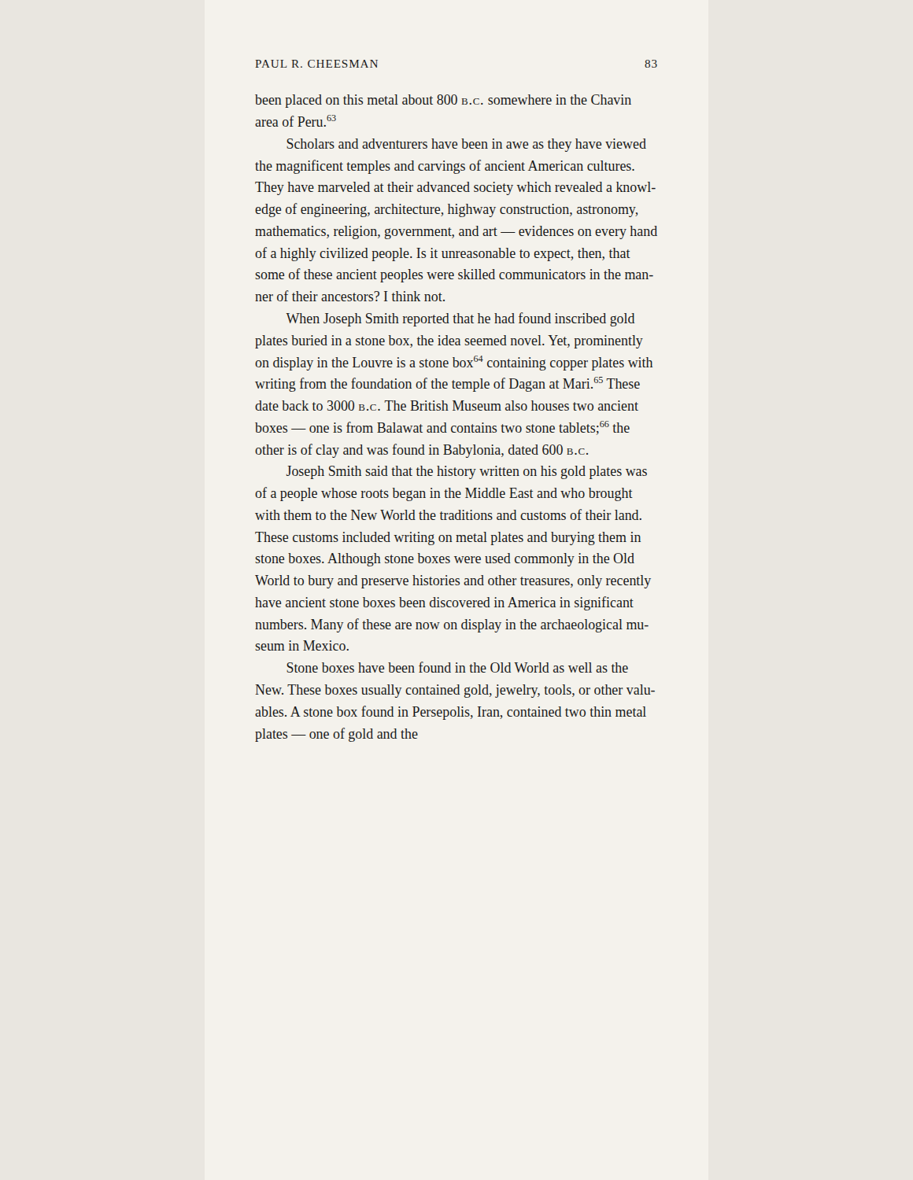Paul R. Cheesman 83
been placed on this metal about 800 b.c. somewhere in the Chavin area of Peru.63
Scholars and adventurers have been in awe as they have viewed the magnificent temples and carvings of ancient American cultures. They have marveled at their advanced society which revealed a knowledge of engineering, architecture, highway construction, astronomy, mathematics, religion, government, and art — evidences on every hand of a highly civilized people. Is it unreasonable to expect, then, that some of these ancient peoples were skilled communicators in the manner of their ancestors? I think not.
When Joseph Smith reported that he had found inscribed gold plates buried in a stone box, the idea seemed novel. Yet, prominently on display in the Louvre is a stone box64 containing copper plates with writing from the foundation of the temple of Dagan at Mari.65 These date back to 3000 b.c. The British Museum also houses two ancient boxes — one is from Balawat and contains two stone tablets;66 the other is of clay and was found in Babylonia, dated 600 b.c.
Joseph Smith said that the history written on his gold plates was of a people whose roots began in the Middle East and who brought with them to the New World the traditions and customs of their land. These customs included writing on metal plates and burying them in stone boxes. Although stone boxes were used commonly in the Old World to bury and preserve histories and other treasures, only recently have ancient stone boxes been discovered in America in significant numbers. Many of these are now on display in the archaeological museum in Mexico.
Stone boxes have been found in the Old World as well as the New. These boxes usually contained gold, jewelry, tools, or other valuables. A stone box found in Persepolis, Iran, contained two thin metal plates — one of gold and the